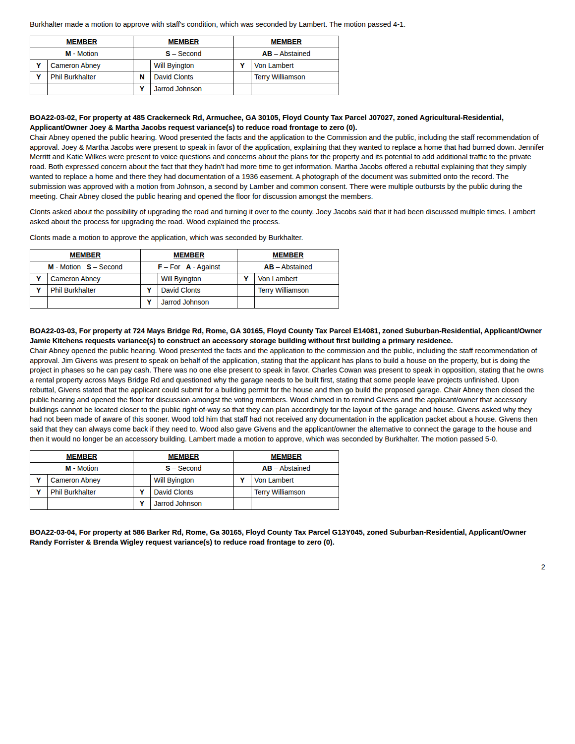Burkhalter made a motion to approve with staff's condition, which was seconded by Lambert. The motion passed 4-1.
| MEMBER | MEMBER | MEMBER |
| --- | --- | --- |
| M - Motion | S – Second | AB – Abstained |
| Y | Cameron Abney | | Will Byington | Y | Von Lambert |
| Y | Phil Burkhalter | N | David Clonts | | Terry Williamson |
| | | Y | Jarrod Johnson | | |
BOA22-03-02, For property at 485 Crackerneck Rd, Armuchee, GA 30105, Floyd County Tax Parcel J07027, zoned Agricultural-Residential, Applicant/Owner Joey & Martha Jacobs request variance(s) to reduce road frontage to zero (0).
Chair Abney opened the public hearing. Wood presented the facts and the application to the Commission and the public, including the staff recommendation of approval. Joey & Martha Jacobs were present to speak in favor of the application, explaining that they wanted to replace a home that had burned down. Jennifer Merritt and Katie Wilkes were present to voice questions and concerns about the plans for the property and its potential to add additional traffic to the private road. Both expressed concern about the fact that they hadn't had more time to get information. Martha Jacobs offered a rebuttal explaining that they simply wanted to replace a home and there they had documentation of a 1936 easement. A photograph of the document was submitted onto the record. The submission was approved with a motion from Johnson, a second by Lamber and common consent. There were multiple outbursts by the public during the meeting. Chair Abney closed the public hearing and opened the floor for discussion amongst the members.
Clonts asked about the possibility of upgrading the road and turning it over to the county. Joey Jacobs said that it had been discussed multiple times. Lambert asked about the process for upgrading the road. Wood explained the process.
Clonts made a motion to approve the application, which was seconded by Burkhalter.
| MEMBER | MEMBER | MEMBER |
| --- | --- | --- |
| M - Motion S – Second | F – For A - Against | AB – Abstained |
| Y | Cameron Abney | | Will Byington | Y | Von Lambert |
| Y | Phil Burkhalter | Y | David Clonts | | Terry Williamson |
| | | Y | Jarrod Johnson | | |
BOA22-03-03, For property at 724 Mays Bridge Rd, Rome, GA 30165, Floyd County Tax Parcel E14081, zoned Suburban-Residential, Applicant/Owner Jamie Kitchens requests variance(s) to construct an accessory storage building without first building a primary residence.
Chair Abney opened the public hearing. Wood presented the facts and the application to the commission and the public, including the staff recommendation of approval. Jim Givens was present to speak on behalf of the application, stating that the applicant has plans to build a house on the property, but is doing the project in phases so he can pay cash. There was no one else present to speak in favor. Charles Cowan was present to speak in opposition, stating that he owns a rental property across Mays Bridge Rd and questioned why the garage needs to be built first, stating that some people leave projects unfinished. Upon rebuttal, Givens stated that the applicant could submit for a building permit for the house and then go build the proposed garage. Chair Abney then closed the public hearing and opened the floor for discussion amongst the voting members. Wood chimed in to remind Givens and the applicant/owner that accessory buildings cannot be located closer to the public right-of-way so that they can plan accordingly for the layout of the garage and house. Givens asked why they had not been made of aware of this sooner. Wood told him that staff had not received any documentation in the application packet about a house. Givens then said that they can always come back if they need to. Wood also gave Givens and the applicant/owner the alternative to connect the garage to the house and then it would no longer be an accessory building. Lambert made a motion to approve, which was seconded by Burkhalter. The motion passed 5-0.
| MEMBER | MEMBER | MEMBER |
| --- | --- | --- |
| M - Motion | S – Second | AB – Abstained |
| Y | Cameron Abney | | Will Byington | Y | Von Lambert |
| Y | Phil Burkhalter | Y | David Clonts | | Terry Williamson |
| | | Y | Jarrod Johnson | | |
BOA22-03-04, For property at 586 Barker Rd, Rome, Ga 30165, Floyd County Tax Parcel G13Y045, zoned Suburban-Residential, Applicant/Owner Randy Forrister & Brenda Wigley request variance(s) to reduce road frontage to zero (0).
2